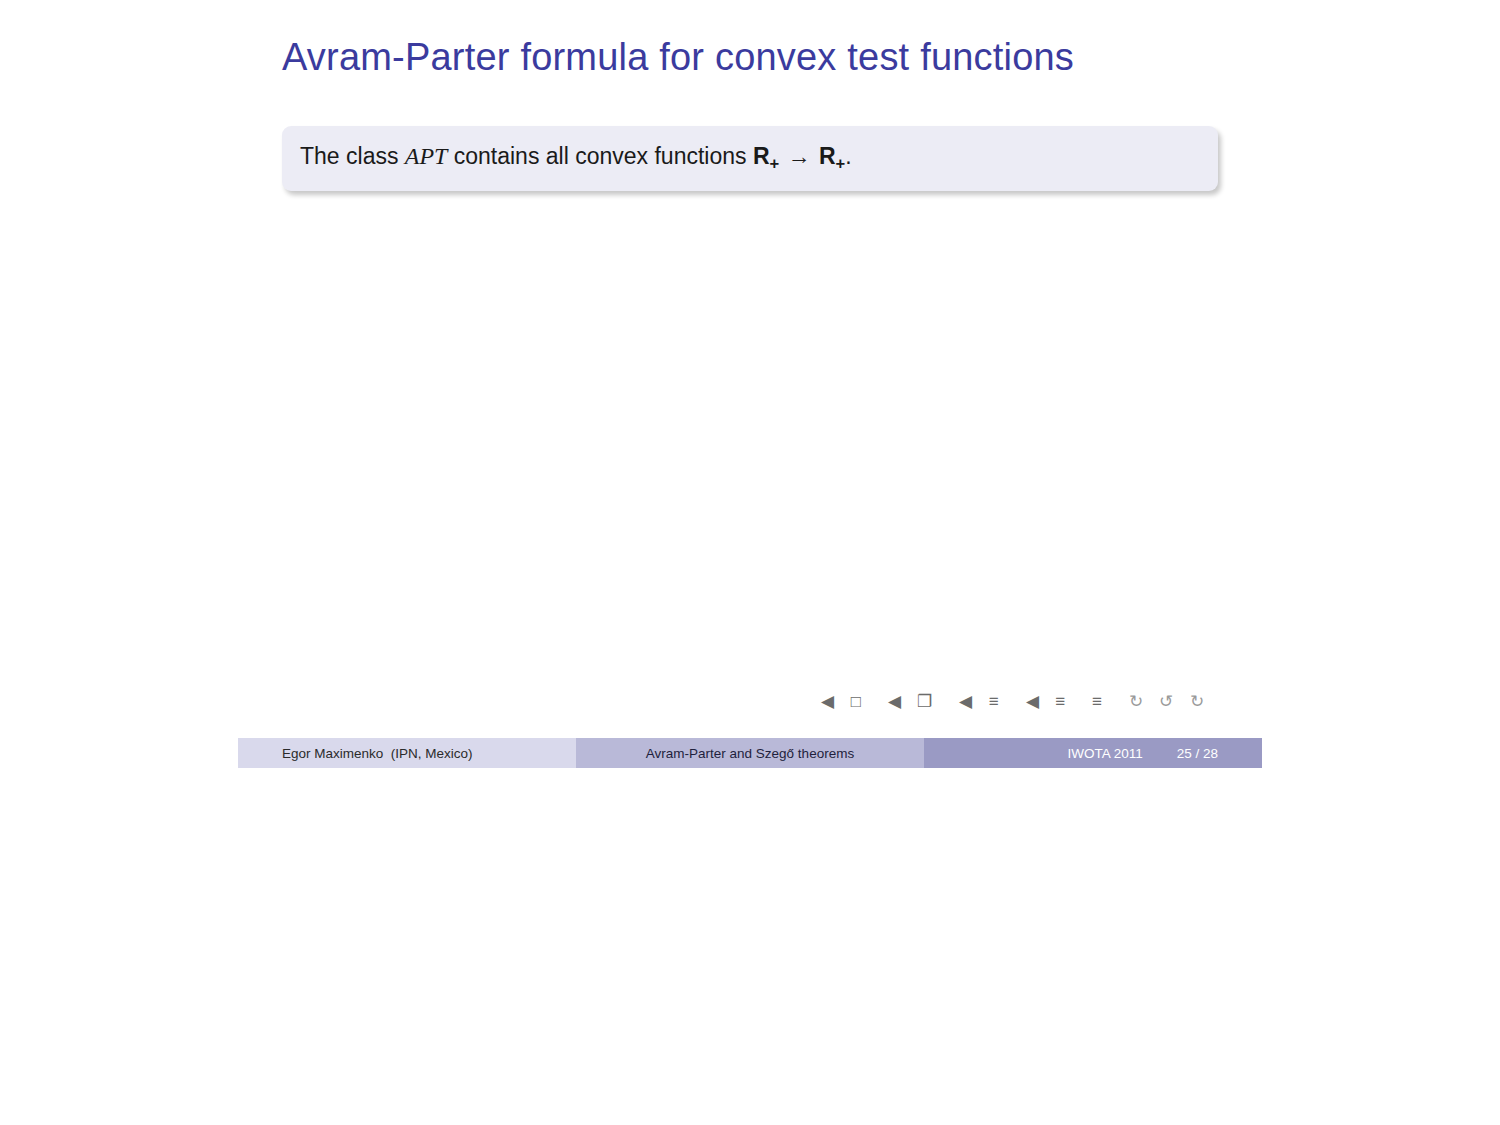Avram-Parter formula for convex test functions
The class APT contains all convex functions R+ → R+.
◀ □ ◀ ❐ ◀ ≡ ◀ ≡ ≡ ↻ ↺ ↻
Egor Maximenko (IPN, Mexico)
Avram-Parter and Szegő theorems
IWOTA 201125 / 28